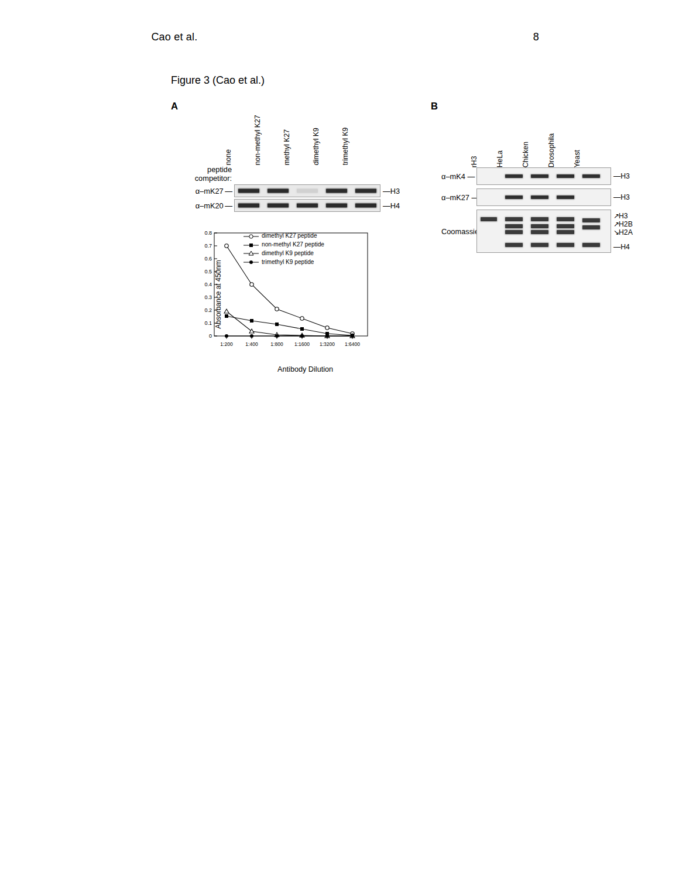Cao et al.
8
Figure 3 (Cao et al.)
A
none non-methyl K27 methyl K27 dimethyl K9 trimethyl K9
peptide
competitor:
α–mK27 —
—H3
α–mK20 —
—H4
Absorbance at 450nm
0.8 0.7 0.6 0.5 0.4 0.3 0.2 0.1 0 1:200 1:400 1:800 1:1600 1:3200 1:6400
dimethyl K27 peptide
non-methyl K27 peptide
dimethyl K9 peptide
trimethyl K9 peptide
Antibody Dilution
B
rH3 HeLa Chicken Drosophila Yeast
α–mK4 —
—H3
α–mK27 —
—H3
Coomassie
↗H3
↗H2B
↘H2A
—H4